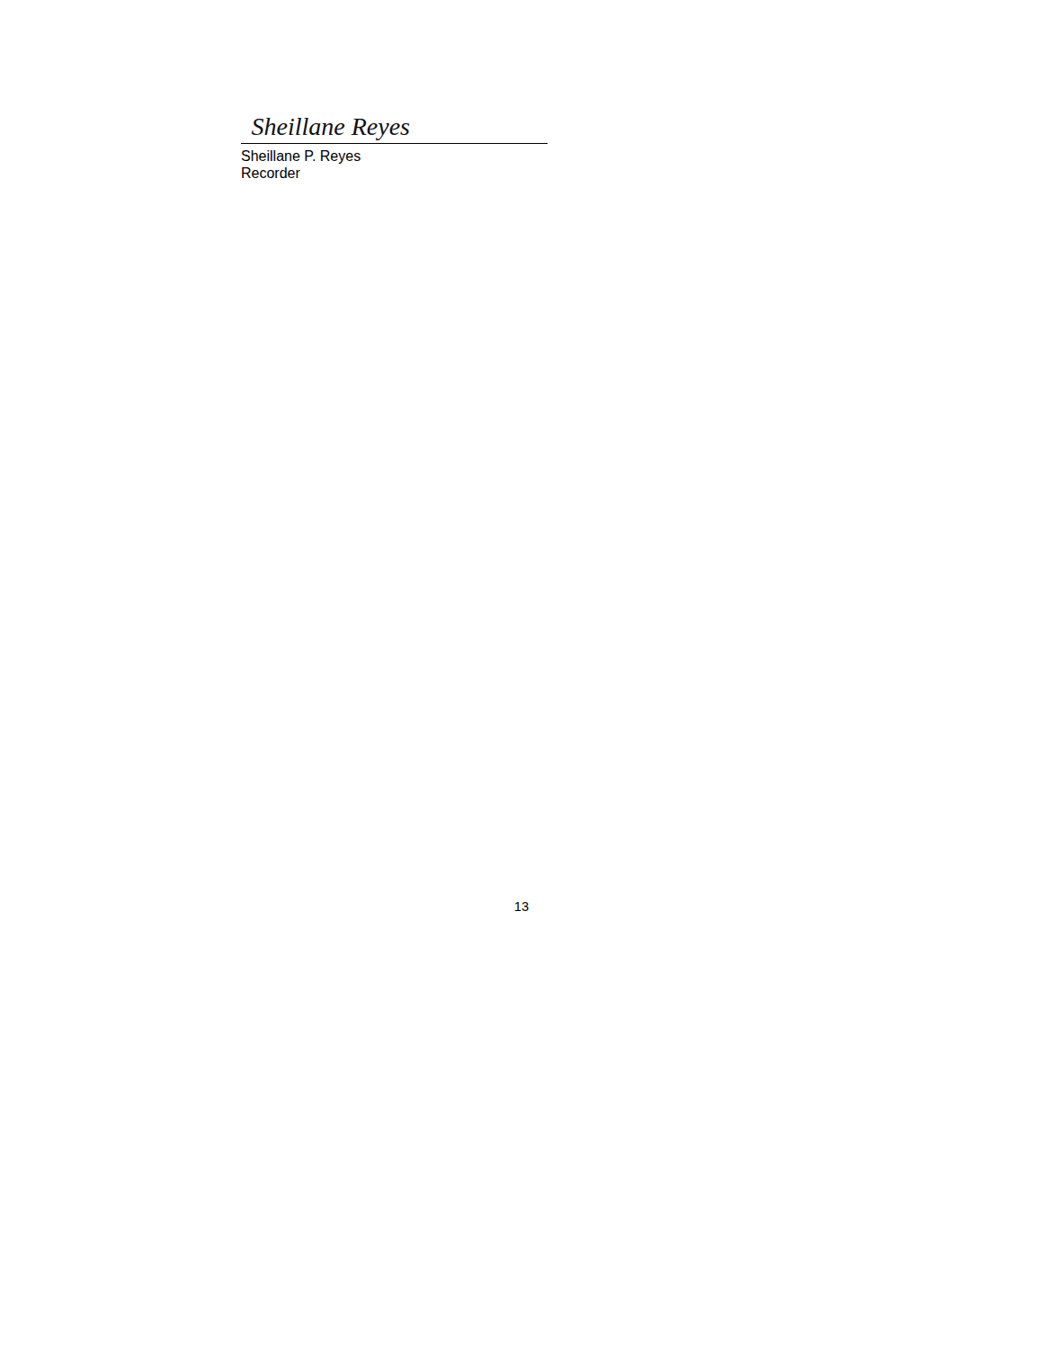Sheillane Reyes
Sheillane P. Reyes
Recorder
13